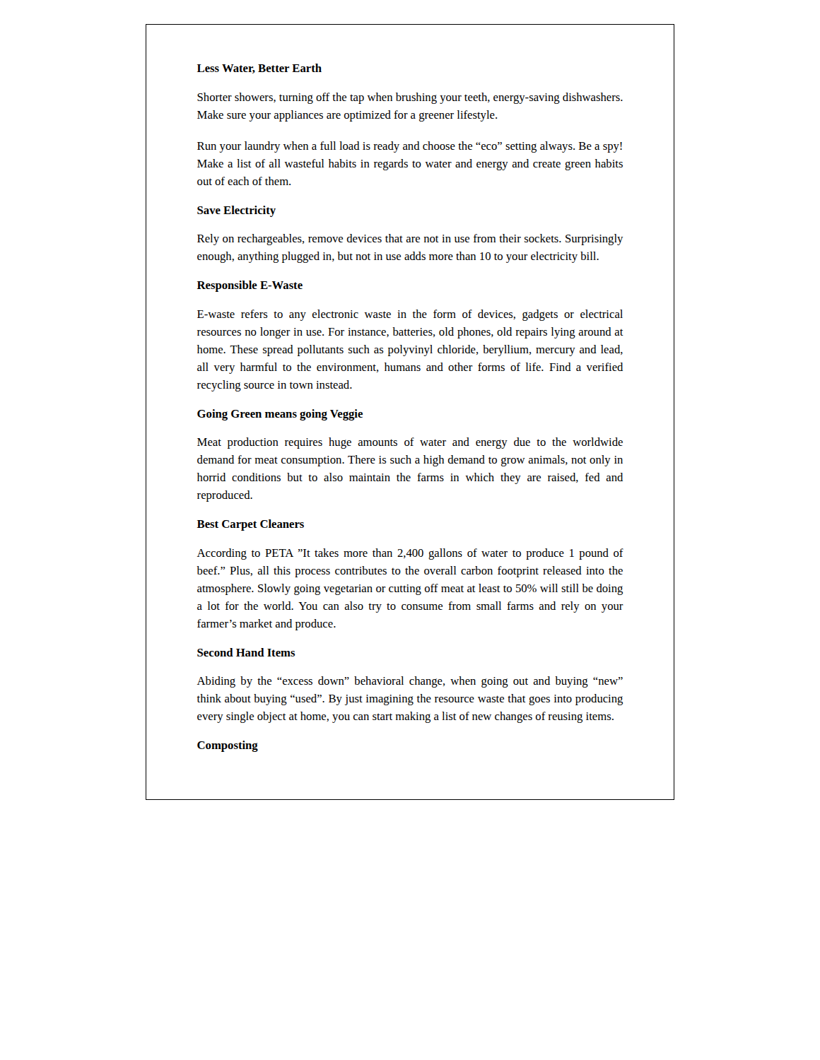Less Water, Better Earth
Shorter showers, turning off the tap when brushing your teeth, energy-saving dishwashers. Make sure your appliances are optimized for a greener lifestyle.
Run your laundry when a full load is ready and choose the “eco” setting always. Be a spy! Make a list of all wasteful habits in regards to water and energy and create green habits out of each of them.
Save Electricity
Rely on rechargeables, remove devices that are not in use from their sockets. Surprisingly enough, anything plugged in, but not in use adds more than 10 to your electricity bill.
Responsible E-Waste
E-waste refers to any electronic waste in the form of devices, gadgets or electrical resources no longer in use. For instance, batteries, old phones, old repairs lying around at home. These spread pollutants such as polyvinyl chloride, beryllium, mercury and lead, all very harmful to the environment, humans and other forms of life. Find a verified recycling source in town instead.
Going Green means going Veggie
Meat production requires huge amounts of water and energy due to the worldwide demand for meat consumption. There is such a high demand to grow animals, not only in horrid conditions but to also maintain the farms in which they are raised, fed and reproduced.
Best Carpet Cleaners
According to PETA ”It takes more than 2,400 gallons of water to produce 1 pound of beef.” Plus, all this process contributes to the overall carbon footprint released into the atmosphere. Slowly going vegetarian or cutting off meat at least to 50% will still be doing a lot for the world. You can also try to consume from small farms and rely on your farmer’s market and produce.
Second Hand Items
Abiding by the “excess down” behavioral change, when going out and buying “new” think about buying “used”. By just imagining the resource waste that goes into producing every single object at home, you can start making a list of new changes of reusing items.
Composting